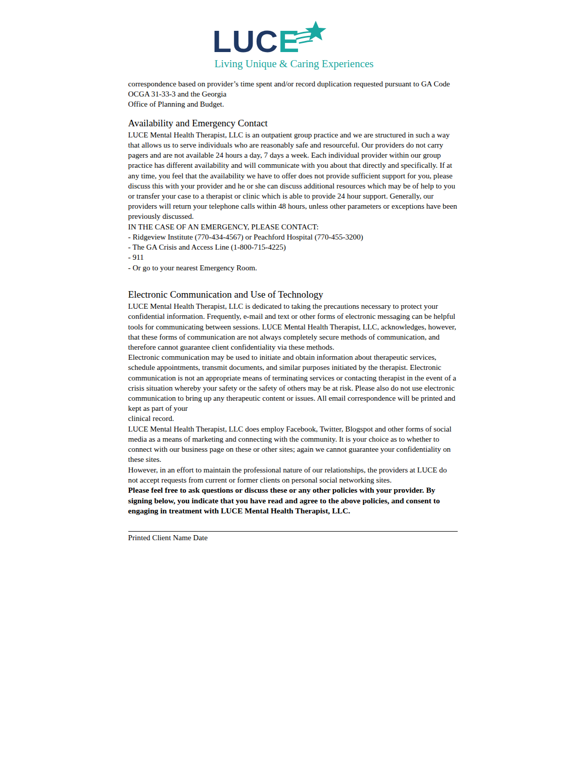LUCE
Living Unique & Caring Experiences
correspondence based on provider’s time spent and/or record duplication requested pursuant to GA Code OCGA 31-33-3 and the Georgia
Office of Planning and Budget.
Availability and Emergency Contact
LUCE Mental Health Therapist, LLC is an outpatient group practice and we are structured in such a way that allows us to serve individuals who are reasonably safe and resourceful. Our providers do not carry pagers and are not available 24 hours a day, 7 days a week. Each individual provider within our group practice has different availability and will communicate with you about that directly and specifically. If at any time, you feel that the availability we have to offer does not provide sufficient support for you, please discuss this with your provider and he or she can discuss additional resources which may be of help to you or transfer your case to a therapist or clinic which is able to provide 24 hour support. Generally, our providers will return your telephone calls within 48 hours, unless other parameters or exceptions have been previously discussed.
IN THE CASE OF AN EMERGENCY, PLEASE CONTACT:
- Ridgeview Institute (770-434-4567) or Peachford Hospital (770-455-3200)
- The GA Crisis and Access Line (1-800-715-4225)
- 911
- Or go to your nearest Emergency Room.
Electronic Communication and Use of Technology
LUCE Mental Health Therapist, LLC is dedicated to taking the precautions necessary to protect your confidential information. Frequently, e-mail and text or other forms of electronic messaging can be helpful tools for communicating between sessions. LUCE Mental Health Therapist, LLC, acknowledges, however, that these forms of communication are not always completely secure methods of communication, and therefore cannot guarantee client confidentiality via these methods.
Electronic communication may be used to initiate and obtain information about therapeutic services, schedule appointments, transmit documents, and similar purposes initiated by the therapist. Electronic communication is not an appropriate means of terminating services or contacting therapist in the event of a crisis situation whereby your safety or the safety of others may be at risk. Please also do not use electronic communication to bring up any therapeutic content or issues. All email correspondence will be printed and kept as part of your
clinical record.
LUCE Mental Health Therapist, LLC does employ Facebook, Twitter, Blogspot and other forms of social media as a means of marketing and connecting with the community. It is your choice as to whether to connect with our business page on these or other sites; again we cannot guarantee your confidentiality on these sites.
However, in an effort to maintain the professional nature of our relationships, the providers at LUCE do not accept requests from current or former clients on personal social networking sites.
Please feel free to ask questions or discuss these or any other policies with your provider. By signing below, you indicate that you have read and agree to the above policies, and consent to engaging in treatment with LUCE Mental Health Therapist, LLC.
Printed Client Name Date